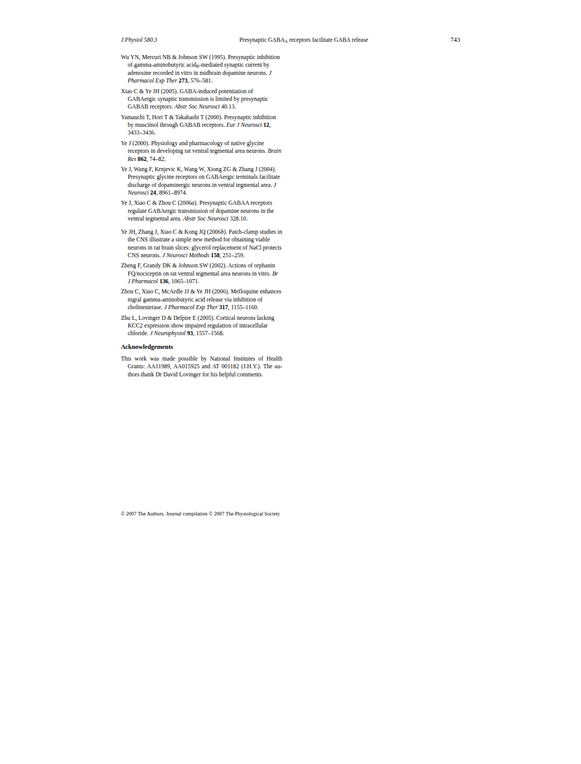J Physiol 580.3
Presynaptic GABAA receptors facilitate GABA release
743
Wu YN, Mercuri NB & Johnson SW (1995). Presynaptic inhibition of gamma-aminobutyric acidB-mediated synaptic current by adenosine recorded in vitro in midbrain dopamine neurons. J Pharmacol Exp Ther 273, 576–581.
Xiao C & Ye JH (2005). GABA-induced potentiation of GABAergic synaptic transmission is limited by presynaptic GABAB receptors. Abstr Soc Neurosci 40.13.
Yamauchi T, Hori T & Takahashi T (2000). Presynaptic inhibition by muscimol through GABAB receptors. Eur J Neurosci 12, 3433–3436.
Ye J (2000). Physiology and pharmacology of native glycine receptors in developing rat ventral tegmental area neurons. Brain Res 862, 74–82.
Ye J, Wang F, Krnjevic K, Wang W, Xiong ZG & Zhang J (2004). Presynaptic glycine receptors on GABAergic terminals facilitate discharge of dopaminergic neurons in ventral tegmental area. J Neurosci 24, 8961–8974.
Ye J, Xiao C & Zhou C (2006a). Presynaptic GABAA receptors regulate GABAergic transmission of dopamine neurons in the ventral tegmental area. Abstr Soc Neurosci 328.10.
Ye JH, Zhang J, Xiao C & Kong JQ (2006b). Patch-clamp studies in the CNS illustrate a simple new method for obtaining viable neurons in rat brain slices: glycerol replacement of NaCl protects CNS neurons. J Neurosci Methods 158, 251–259.
Zheng F, Grandy DK & Johnson SW (2002). Actions of orphanin FQ/nociceptin on rat ventral tegmental area neurons in vitro. Br J Pharmacol 136, 1065–1071.
Zhou C, Xiao C, McArdle JJ & Ye JH (2006). Mefloquine enhances nigral gamma-aminobutyric acid release via inhibition of cholinesterase. J Pharmacol Exp Ther 317, 1155–1160.
Zhu L, Lovinger D & Delpire E (2005). Cortical neurons lacking KCC2 expression show impaired regulation of intracellular chloride. J Neurophysiol 93, 1557–1568.
Acknowledgements
This work was made possible by National Institutes of Health Grants: AA11989, AA015925 and AT 001182 (J.H.Y.). The authors thank Dr David Lovinger for his helpful comments.
© 2007 The Authors. Journal compilation © 2007 The Physiological Society